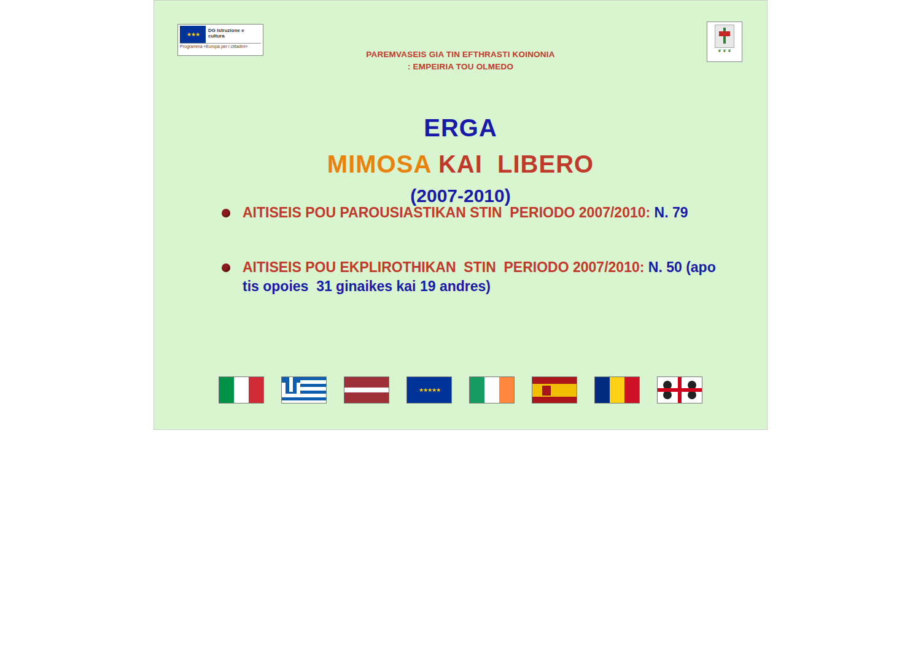★★★
DG Istruzione e cultura
Programma «Europa per i cittadini»
❦ ❦ ❦
PAREMVASEIS GIA TIN EFTHRASTI KOINONIA
: EMPEIRIA TOU OLMEDO
ERGA
MIMOSA KAI LIBERO
(2007-2010)
AITISEIS POU PAROUSIASTIKAN STIN PERIODO 2007/2010: N. 79
AITISEIS POU EKPLIROTHIKAN STIN PERIODO 2007/2010: N. 50 (apo tis opoies 31 ginaikes kai 19 andres)
★★★★★